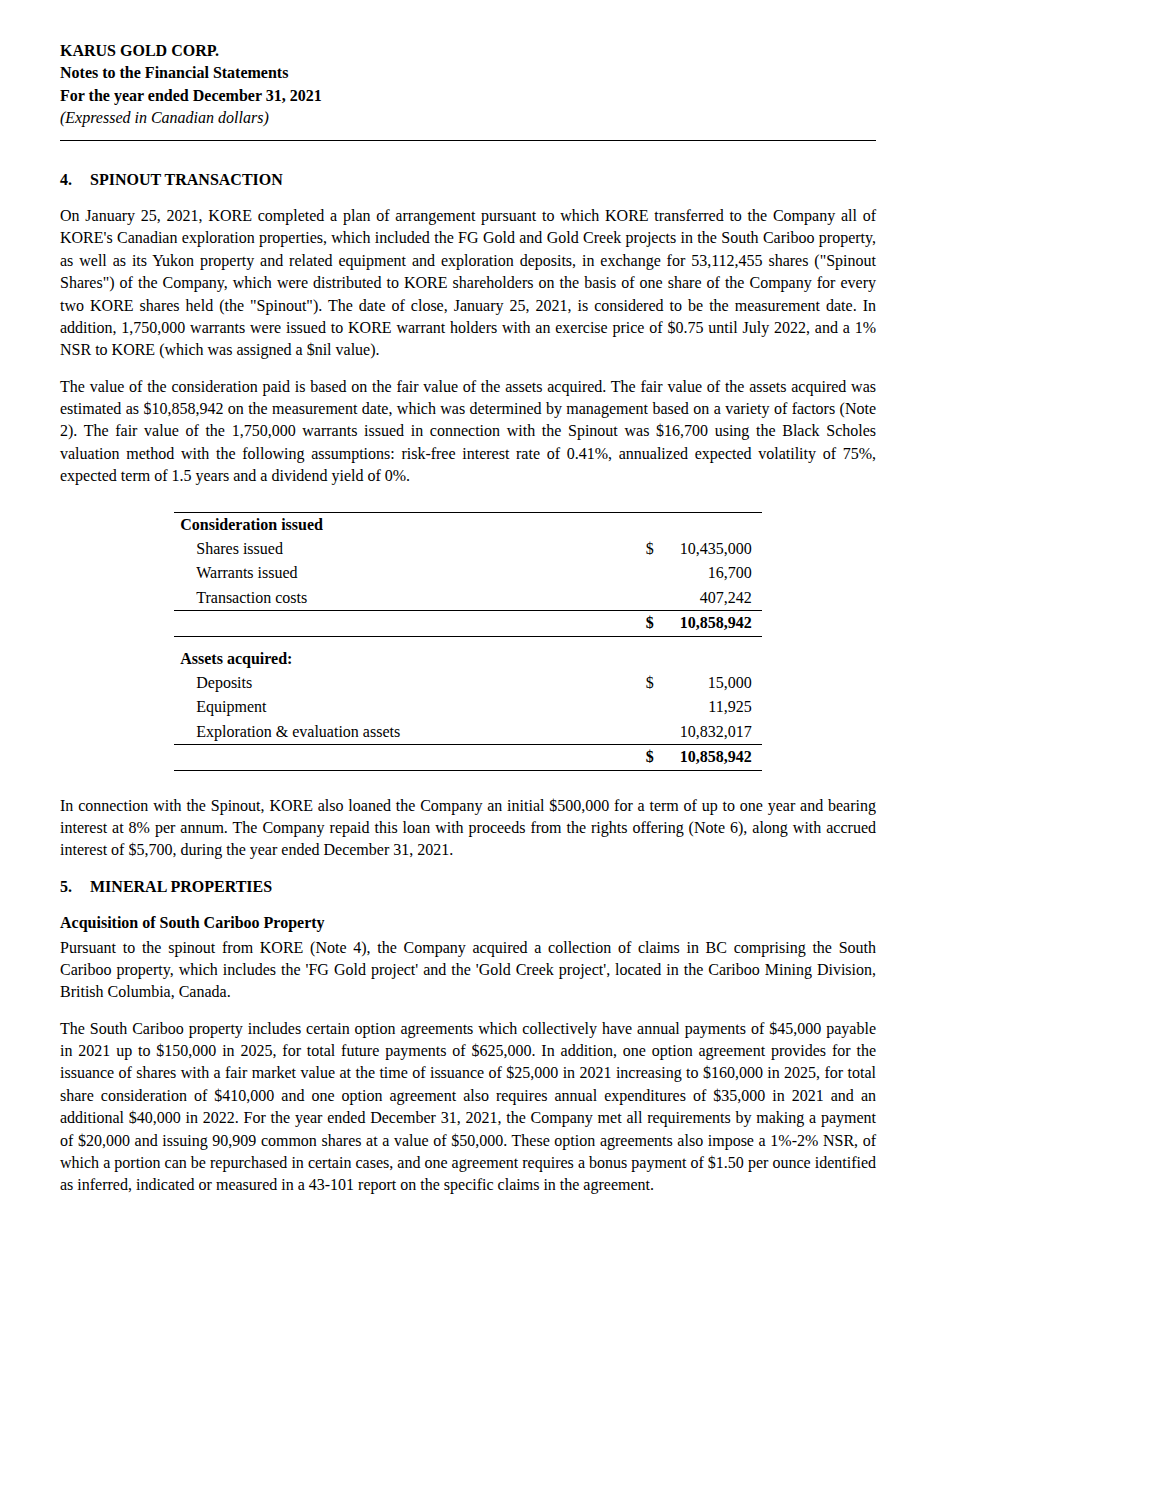KARUS GOLD CORP.
Notes to the Financial Statements
For the year ended December 31, 2021
(Expressed in Canadian dollars)
4. SPINOUT TRANSACTION
On January 25, 2021, KORE completed a plan of arrangement pursuant to which KORE transferred to the Company all of KORE's Canadian exploration properties, which included the FG Gold and Gold Creek projects in the South Cariboo property, as well as its Yukon property and related equipment and exploration deposits, in exchange for 53,112,455 shares ("Spinout Shares") of the Company, which were distributed to KORE shareholders on the basis of one share of the Company for every two KORE shares held (the "Spinout"). The date of close, January 25, 2021, is considered to be the measurement date. In addition, 1,750,000 warrants were issued to KORE warrant holders with an exercise price of $0.75 until July 2022, and a 1% NSR to KORE (which was assigned a $nil value).
The value of the consideration paid is based on the fair value of the assets acquired. The fair value of the assets acquired was estimated as $10,858,942 on the measurement date, which was determined by management based on a variety of factors (Note 2). The fair value of the 1,750,000 warrants issued in connection with the Spinout was $16,700 using the Black Scholes valuation method with the following assumptions: risk-free interest rate of 0.41%, annualized expected volatility of 75%, expected term of 1.5 years and a dividend yield of 0%.
| Consideration issued | | |
| Shares issued | $ | 10,435,000 |
| Warrants issued | | 16,700 |
| Transaction costs | | 407,242 |
| | $ | 10,858,942 |
| Assets acquired: | | |
| Deposits | $ | 15,000 |
| Equipment | | 11,925 |
| Exploration & evaluation assets | | 10,832,017 |
| | $ | 10,858,942 |
In connection with the Spinout, KORE also loaned the Company an initial $500,000 for a term of up to one year and bearing interest at 8% per annum. The Company repaid this loan with proceeds from the rights offering (Note 6), along with accrued interest of $5,700, during the year ended December 31, 2021.
5. MINERAL PROPERTIES
Acquisition of South Cariboo Property
Pursuant to the spinout from KORE (Note 4), the Company acquired a collection of claims in BC comprising the South Cariboo property, which includes the 'FG Gold project' and the 'Gold Creek project', located in the Cariboo Mining Division, British Columbia, Canada.
The South Cariboo property includes certain option agreements which collectively have annual payments of $45,000 payable in 2021 up to $150,000 in 2025, for total future payments of $625,000. In addition, one option agreement provides for the issuance of shares with a fair market value at the time of issuance of $25,000 in 2021 increasing to $160,000 in 2025, for total share consideration of $410,000 and one option agreement also requires annual expenditures of $35,000 in 2021 and an additional $40,000 in 2022. For the year ended December 31, 2021, the Company met all requirements by making a payment of $20,000 and issuing 90,909 common shares at a value of $50,000. These option agreements also impose a 1%-2% NSR, of which a portion can be repurchased in certain cases, and one agreement requires a bonus payment of $1.50 per ounce identified as inferred, indicated or measured in a 43-101 report on the specific claims in the agreement.